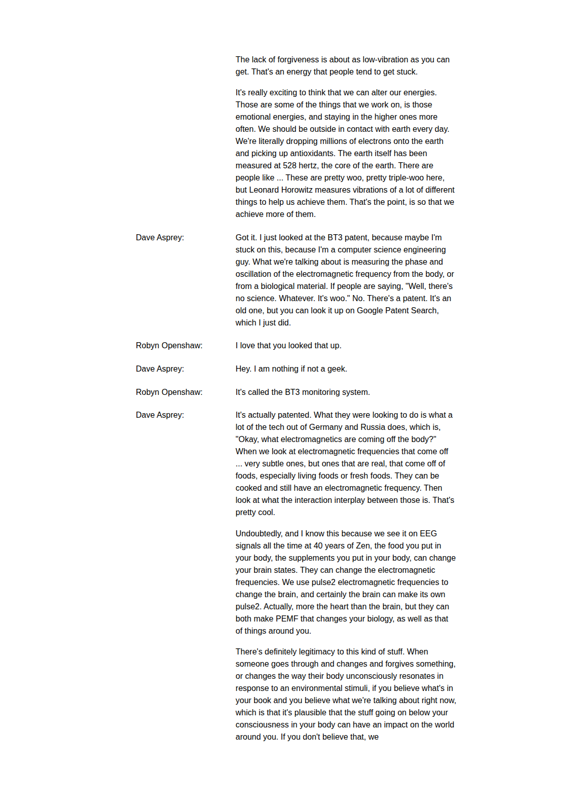The lack of forgiveness is about as low-vibration as you can get. That's an energy that people tend to get stuck.
It's really exciting to think that we can alter our energies. Those are some of the things that we work on, is those emotional energies, and staying in the higher ones more often. We should be outside in contact with earth every day. We're literally dropping millions of electrons onto the earth and picking up antioxidants. The earth itself has been measured at 528 hertz, the core of the earth. There are people like ... These are pretty woo, pretty triple-woo here, but Leonard Horowitz measures vibrations of a lot of different things to help us achieve them. That's the point, is so that we achieve more of them.
Dave Asprey:
Got it. I just looked at the BT3 patent, because maybe I'm stuck on this, because I'm a computer science engineering guy. What we're talking about is measuring the phase and oscillation of the electromagnetic frequency from the body, or from a biological material. If people are saying, "Well, there's no science. Whatever. It's woo." No. There's a patent. It's an old one, but you can look it up on Google Patent Search, which I just did.
Robyn Openshaw:
I love that you looked that up.
Dave Asprey:
Hey. I am nothing if not a geek.
Robyn Openshaw:
It's called the BT3 monitoring system.
Dave Asprey:
It's actually patented. What they were looking to do is what a lot of the tech out of Germany and Russia does, which is, "Okay, what electromagnetics are coming off the body?" When we look at electromagnetic frequencies that come off ... very subtle ones, but ones that are real, that come off of foods, especially living foods or fresh foods. They can be cooked and still have an electromagnetic frequency. Then look at what the interaction interplay between those is. That's pretty cool.
Undoubtedly, and I know this because we see it on EEG signals all the time at 40 years of Zen, the food you put in your body, the supplements you put in your body, can change your brain states. They can change the electromagnetic frequencies. We use pulse2 electromagnetic frequencies to change the brain, and certainly the brain can make its own pulse2. Actually, more the heart than the brain, but they can both make PEMF that changes your biology, as well as that of things around you.
There's definitely legitimacy to this kind of stuff. When someone goes through and changes and forgives something, or changes the way their body unconsciously resonates in response to an environmental stimuli, if you believe what's in your book and you believe what we're talking about right now, which is that it's plausible that the stuff going on below your consciousness in your body can have an impact on the world around you. If you don't believe that, we